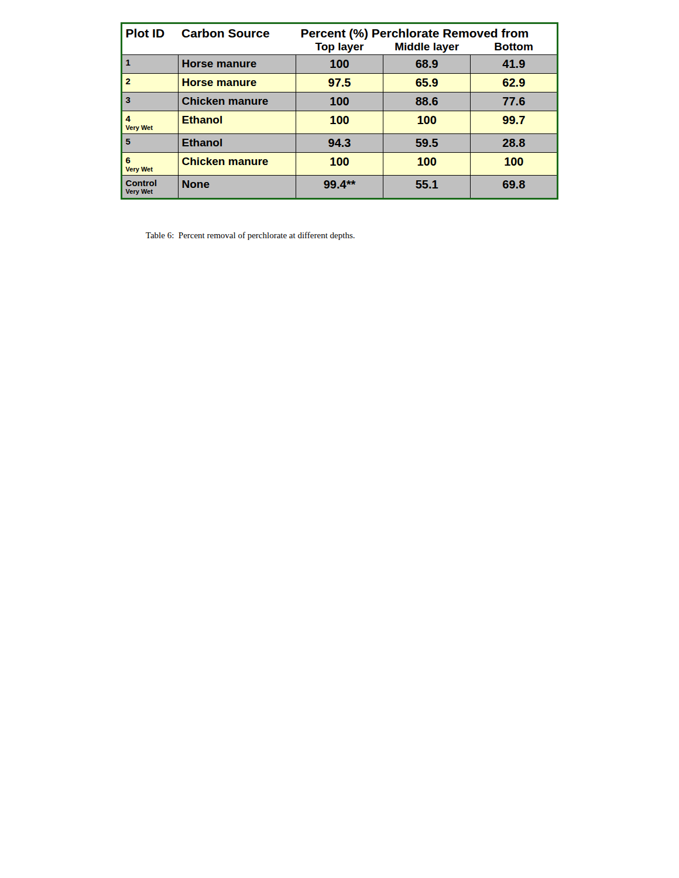| Plot ID | Carbon Source | Percent (%) Perchlorate Removed from |
| --- | --- | --- |
| | | Top layer | Middle layer | Bottom |
| 1 | Horse manure | 100 | 68.9 | 41.9 |
| 2 | Horse manure | 97.5 | 65.9 | 62.9 |
| 3 | Chicken manure | 100 | 88.6 | 77.6 |
| 4 Very Wet | Ethanol | 100 | 100 | 99.7 |
| 5 | Ethanol | 94.3 | 59.5 | 28.8 |
| 6 Very Wet | Chicken manure | 100 | 100 | 100 |
| Control Very Wet | None | 99.4** | 55.1 | 69.8 |
Table 6: Percent removal of perchlorate at different depths.